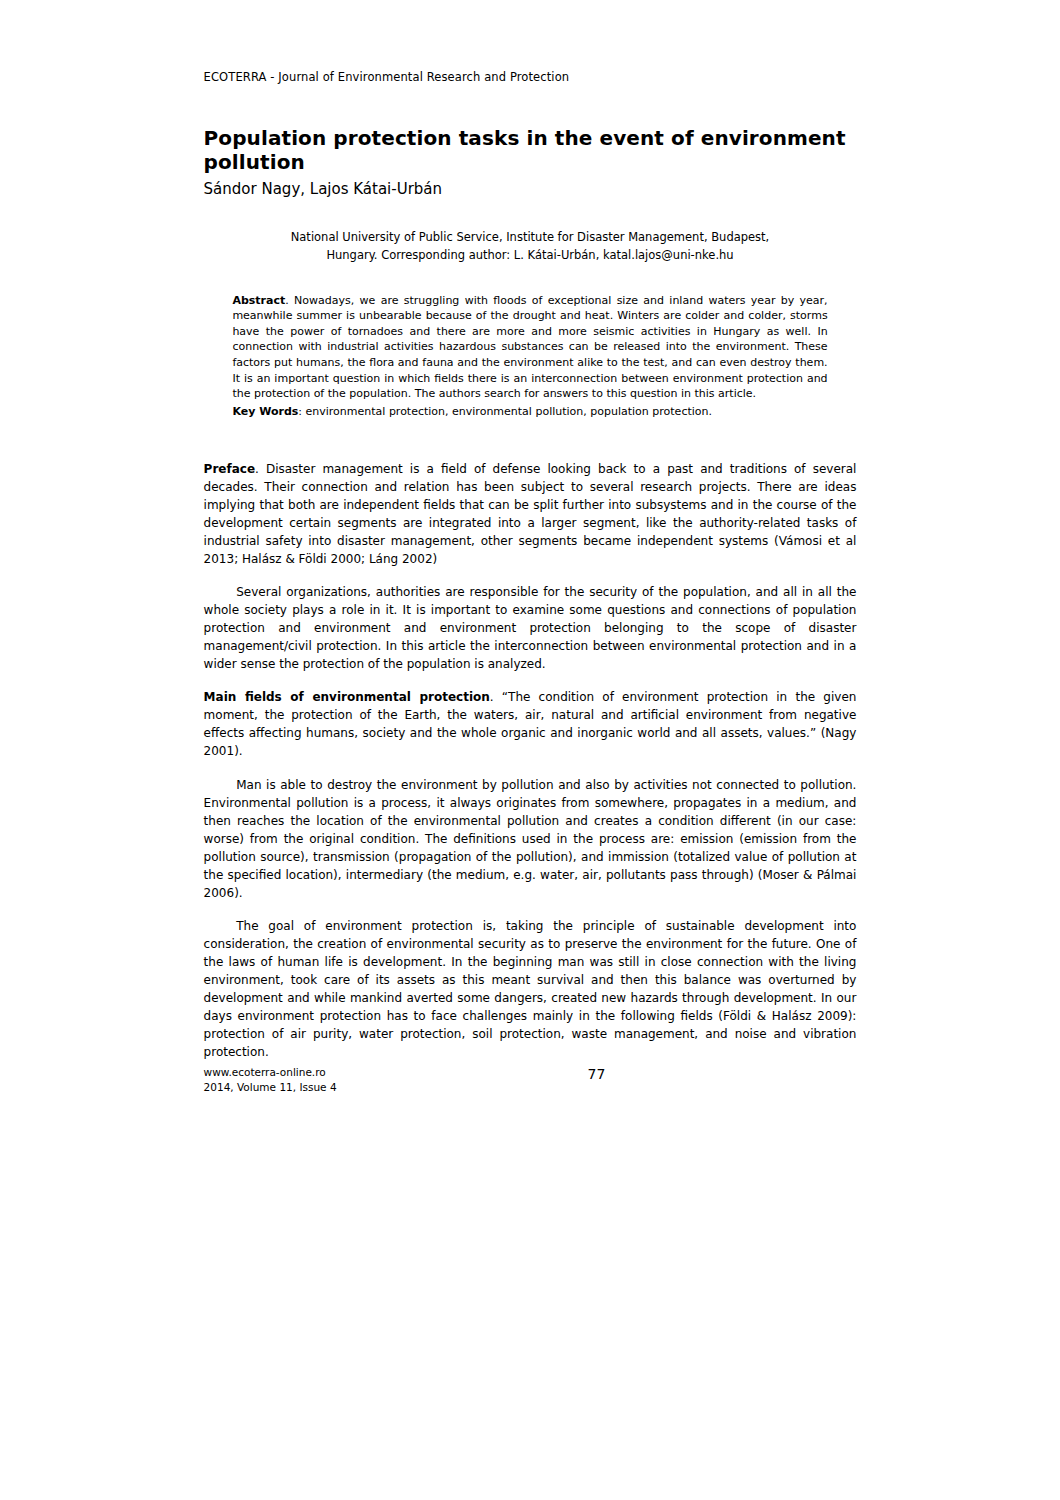ECOTERRA - Journal of Environmental Research and Protection
Population protection tasks in the event of environment pollution
Sándor Nagy, Lajos Kátai-Urbán
National University of Public Service, Institute for Disaster Management, Budapest,
Hungary. Corresponding author: L. Kátai-Urbán, katal.lajos@uni-nke.hu
Abstract. Nowadays, we are struggling with floods of exceptional size and inland waters year by year, meanwhile summer is unbearable because of the drought and heat. Winters are colder and colder, storms have the power of tornadoes and there are more and more seismic activities in Hungary as well. In connection with industrial activities hazardous substances can be released into the environment. These factors put humans, the flora and fauna and the environment alike to the test, and can even destroy them. It is an important question in which fields there is an interconnection between environment protection and the protection of the population. The authors search for answers to this question in this article.
Key Words: environmental protection, environmental pollution, population protection.
Preface. Disaster management is a field of defense looking back to a past and traditions of several decades. Their connection and relation has been subject to several research projects. There are ideas implying that both are independent fields that can be split further into subsystems and in the course of the development certain segments are integrated into a larger segment, like the authority-related tasks of industrial safety into disaster management, other segments became independent systems (Vámosi et al 2013; Halász & Földi 2000; Láng 2002)
Several organizations, authorities are responsible for the security of the population, and all in all the whole society plays a role in it. It is important to examine some questions and connections of population protection and environment and environment protection belonging to the scope of disaster management/civil protection. In this article the interconnection between environmental protection and in a wider sense the protection of the population is analyzed.
Main fields of environmental protection. “The condition of environment protection in the given moment, the protection of the Earth, the waters, air, natural and artificial environment from negative effects affecting humans, society and the whole organic and inorganic world and all assets, values.” (Nagy 2001).
Man is able to destroy the environment by pollution and also by activities not connected to pollution. Environmental pollution is a process, it always originates from somewhere, propagates in a medium, and then reaches the location of the environmental pollution and creates a condition different (in our case: worse) from the original condition. The definitions used in the process are: emission (emission from the pollution source), transmission (propagation of the pollution), and immission (totalized value of pollution at the specified location), intermediary (the medium, e.g. water, air, pollutants pass through) (Moser & Pálmai 2006).
The goal of environment protection is, taking the principle of sustainable development into consideration, the creation of environmental security as to preserve the environment for the future. One of the laws of human life is development. In the beginning man was still in close connection with the living environment, took care of its assets as this meant survival and then this balance was overturned by development and while mankind averted some dangers, created new hazards through development. In our days environment protection has to face challenges mainly in the following fields (Földi & Halász 2009): protection of air purity, water protection, soil protection, waste management, and noise and vibration protection.
www.ecoterra-online.ro
2014, Volume 11, Issue 4
77